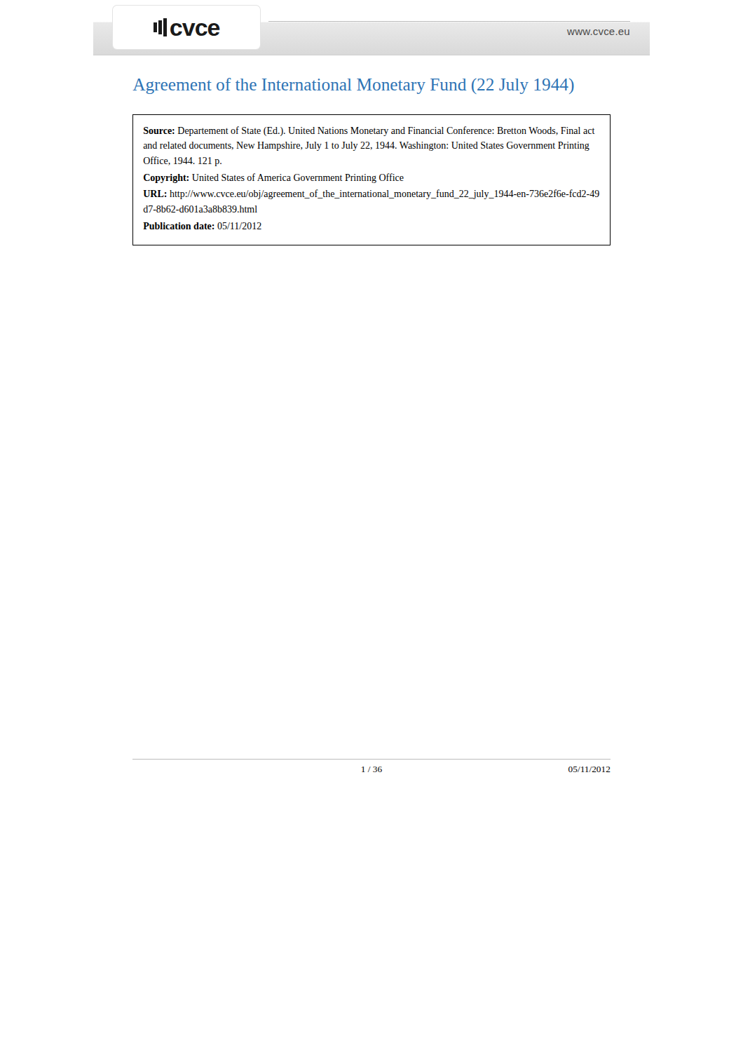cvce
www.cvce.eu
Agreement of the International Monetary Fund (22 July 1944)
Source: Departement of State (Ed.). United Nations Monetary and Financial Conference: Bretton Woods, Final act and related documents, New Hampshire, July 1 to July 22, 1944. Washington: United States Government Printing Office, 1944. 121 p.
Copyright: United States of America Government Printing Office
URL: http://www.cvce.eu/obj/agreement_of_the_international_monetary_fund_22_july_1944-en-736e2f6e-fcd2-49d7-8b62-d601a3a8b839.html
Publication date: 05/11/2012
1 / 36
05/11/2012